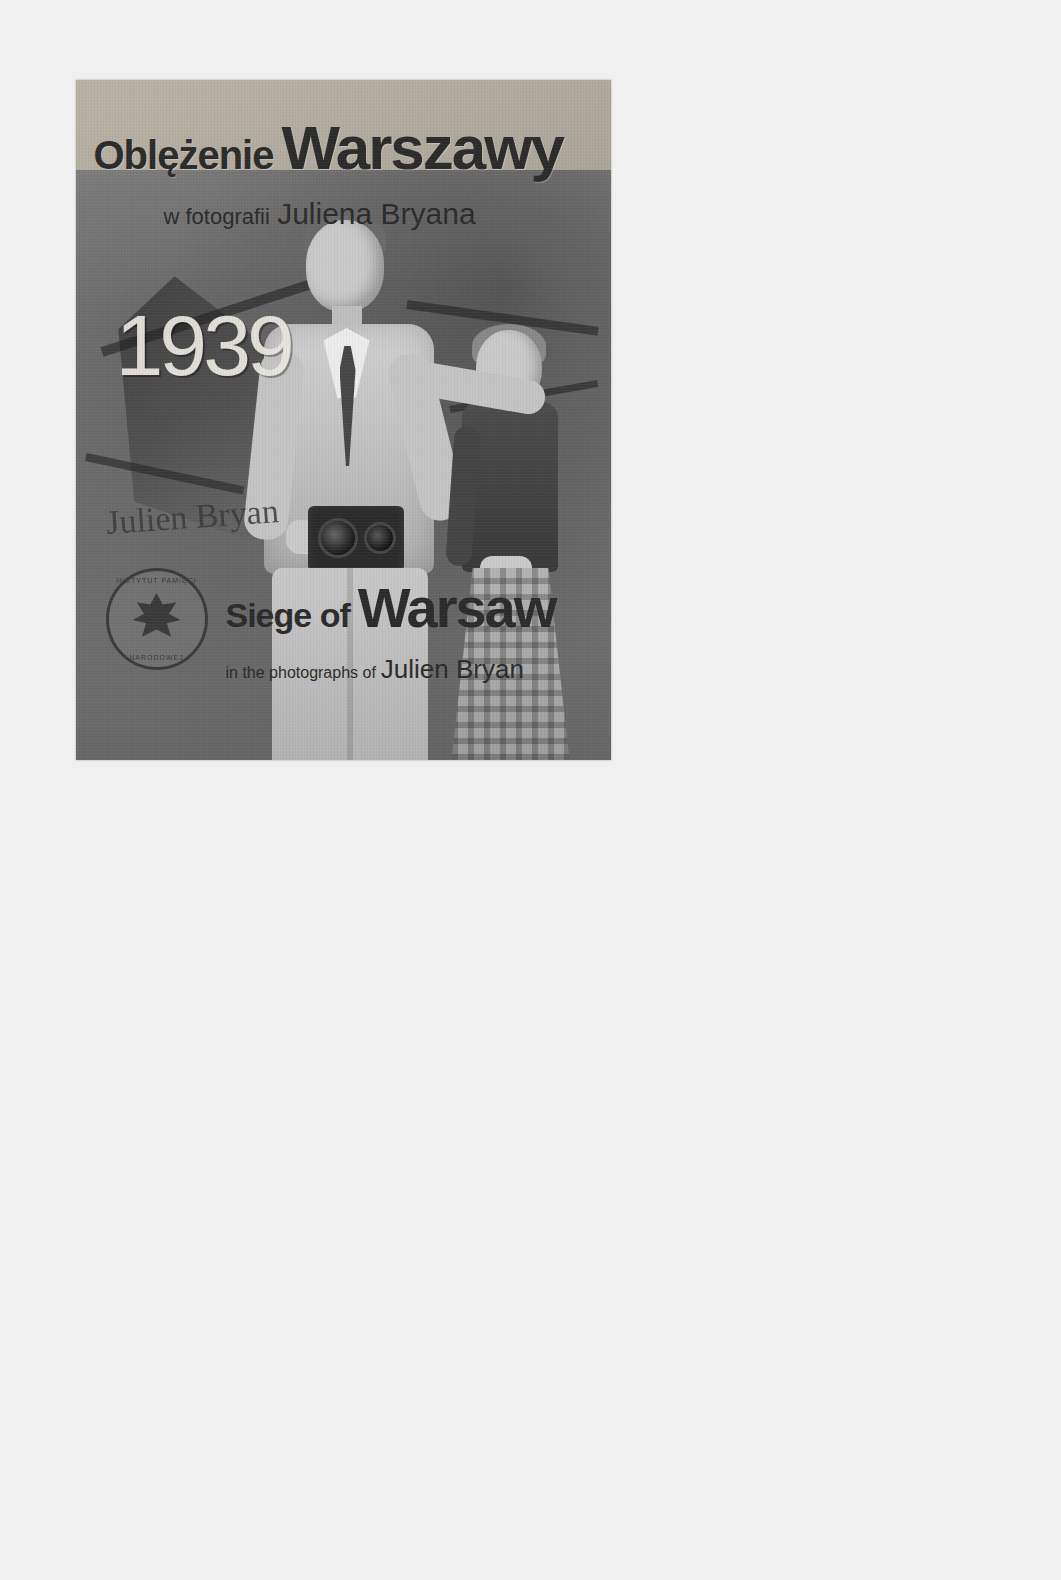Oblężenie Warszawy
w fotografii Juliena Bryana
1939
Julien Bryan
INSTYTUT PAMIĘCI NARODOWEJ
Siege of Warsaw
in the photographs of Julien Bryan